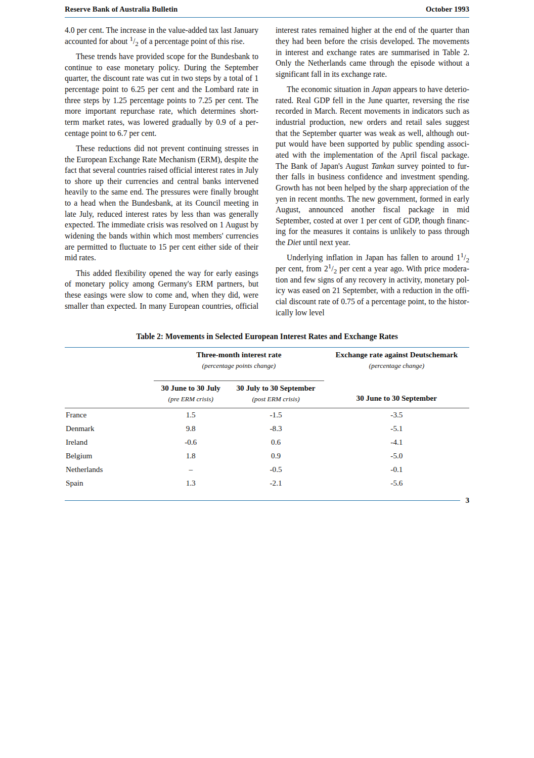Reserve Bank of Australia Bulletin
October 1993
4.0 per cent. The increase in the value-added tax last January accounted for about 1/2 of a percentage point of this rise.
These trends have provided scope for the Bundesbank to continue to ease monetary policy. During the September quarter, the discount rate was cut in two steps by a total of 1 percentage point to 6.25 per cent and the Lombard rate in three steps by 1.25 percentage points to 7.25 per cent. The more important repurchase rate, which determines short-term market rates, was lowered gradually by 0.9 of a percentage point to 6.7 per cent.
These reductions did not prevent continuing stresses in the European Exchange Rate Mechanism (ERM), despite the fact that several countries raised official interest rates in July to shore up their currencies and central banks intervened heavily to the same end. The pressures were finally brought to a head when the Bundesbank, at its Council meeting in late July, reduced interest rates by less than was generally expected. The immediate crisis was resolved on 1 August by widening the bands within which most members' currencies are permitted to fluctuate to 15 per cent either side of their mid rates.
This added flexibility opened the way for early easings of monetary policy among Germany's ERM partners, but these easings were slow to come and, when they did, were smaller than expected. In many European countries, official interest rates remained higher at the end of the quarter than they had been before the crisis developed. The movements in interest and exchange rates are summarised in Table 2. Only the Netherlands came through the episode without a significant fall in its exchange rate.
The economic situation in Japan appears to have deteriorated. Real GDP fell in the June quarter, reversing the rise recorded in March. Recent movements in indicators such as industrial production, new orders and retail sales suggest that the September quarter was weak as well, although output would have been supported by public spending associated with the implementation of the April fiscal package. The Bank of Japan's August Tankan survey pointed to further falls in business confidence and investment spending. Growth has not been helped by the sharp appreciation of the yen in recent months. The new government, formed in early August, announced another fiscal package in mid September, costed at over 1 per cent of GDP, though financing for the measures it contains is unlikely to pass through the Diet until next year.
Underlying inflation in Japan has fallen to around 11/2 per cent, from 21/2 per cent a year ago. With price moderation and few signs of any recovery in activity, monetary policy was eased on 21 September, with a reduction in the official discount rate of 0.75 of a percentage point, to the historically low level
Table 2: Movements in Selected European Interest Rates and Exchange Rates
| | Three-month interest rate (percentage points change) | Exchange rate against Deutschemark (percentage change) |
| --- | --- | --- |
| | 30 June to 30 July (pre ERM crisis) | 30 July to 30 September (post ERM crisis) | 30 June to 30 September |
| France | 1.5 | -1.5 | -3.5 |
| Denmark | 9.8 | -8.3 | -5.1 |
| Ireland | -0.6 | 0.6 | -4.1 |
| Belgium | 1.8 | 0.9 | -5.0 |
| Netherlands | – | -0.5 | -0.1 |
| Spain | 1.3 | -2.1 | -5.6 |
3